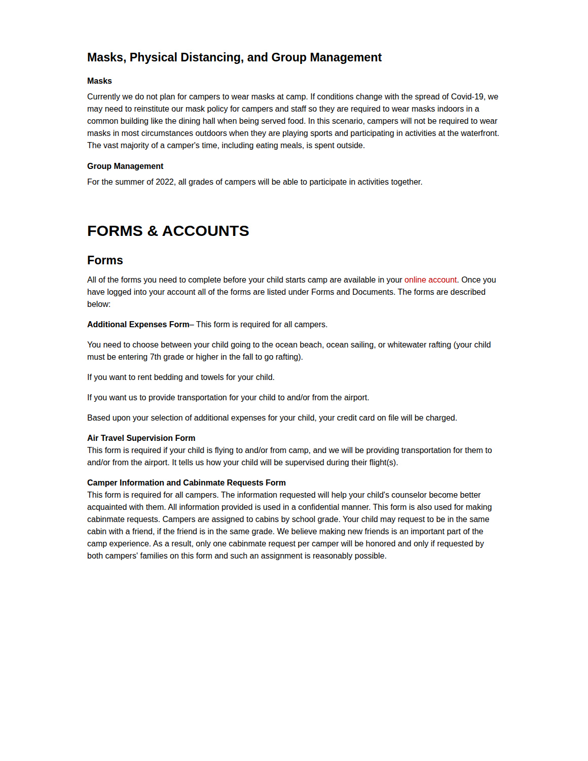Masks, Physical Distancing, and Group Management
Masks
Currently we do not plan for campers to wear masks at camp. If conditions change with the spread of Covid-19, we may need to reinstitute our mask policy for campers and staff so they are required to wear masks indoors in a common building like the dining hall when being served food. In this scenario, campers will not be required to wear masks in most circumstances outdoors when they are playing sports and participating in activities at the waterfront. The vast majority of a camper's time, including eating meals, is spent outside.
Group Management
For the summer of 2022, all grades of campers will be able to participate in activities together.
FORMS & ACCOUNTS
Forms
All of the forms you need to complete before your child starts camp are available in your online account. Once you have logged into your account all of the forms are listed under Forms and Documents. The forms are described below:
Additional Expenses Form– This form is required for all campers.
You need to choose between your child going to the ocean beach, ocean sailing, or whitewater rafting (your child must be entering 7th grade or higher in the fall to go rafting).
If you want to rent bedding and towels for your child.
If you want us to provide transportation for your child to and/or from the airport.
Based upon your selection of additional expenses for your child, your credit card on file will be charged.
Air Travel Supervision Form
This form is required if your child is flying to and/or from camp, and we will be providing transportation for them to and/or from the airport. It tells us how your child will be supervised during their flight(s).
Camper Information and Cabinmate Requests Form
This form is required for all campers. The information requested will help your child's counselor become better acquainted with them. All information provided is used in a confidential manner. This form is also used for making cabinmate requests. Campers are assigned to cabins by school grade. Your child may request to be in the same cabin with a friend, if the friend is in the same grade. We believe making new friends is an important part of the camp experience. As a result, only one cabinmate request per camper will be honored and only if requested by both campers' families on this form and such an assignment is reasonably possible.